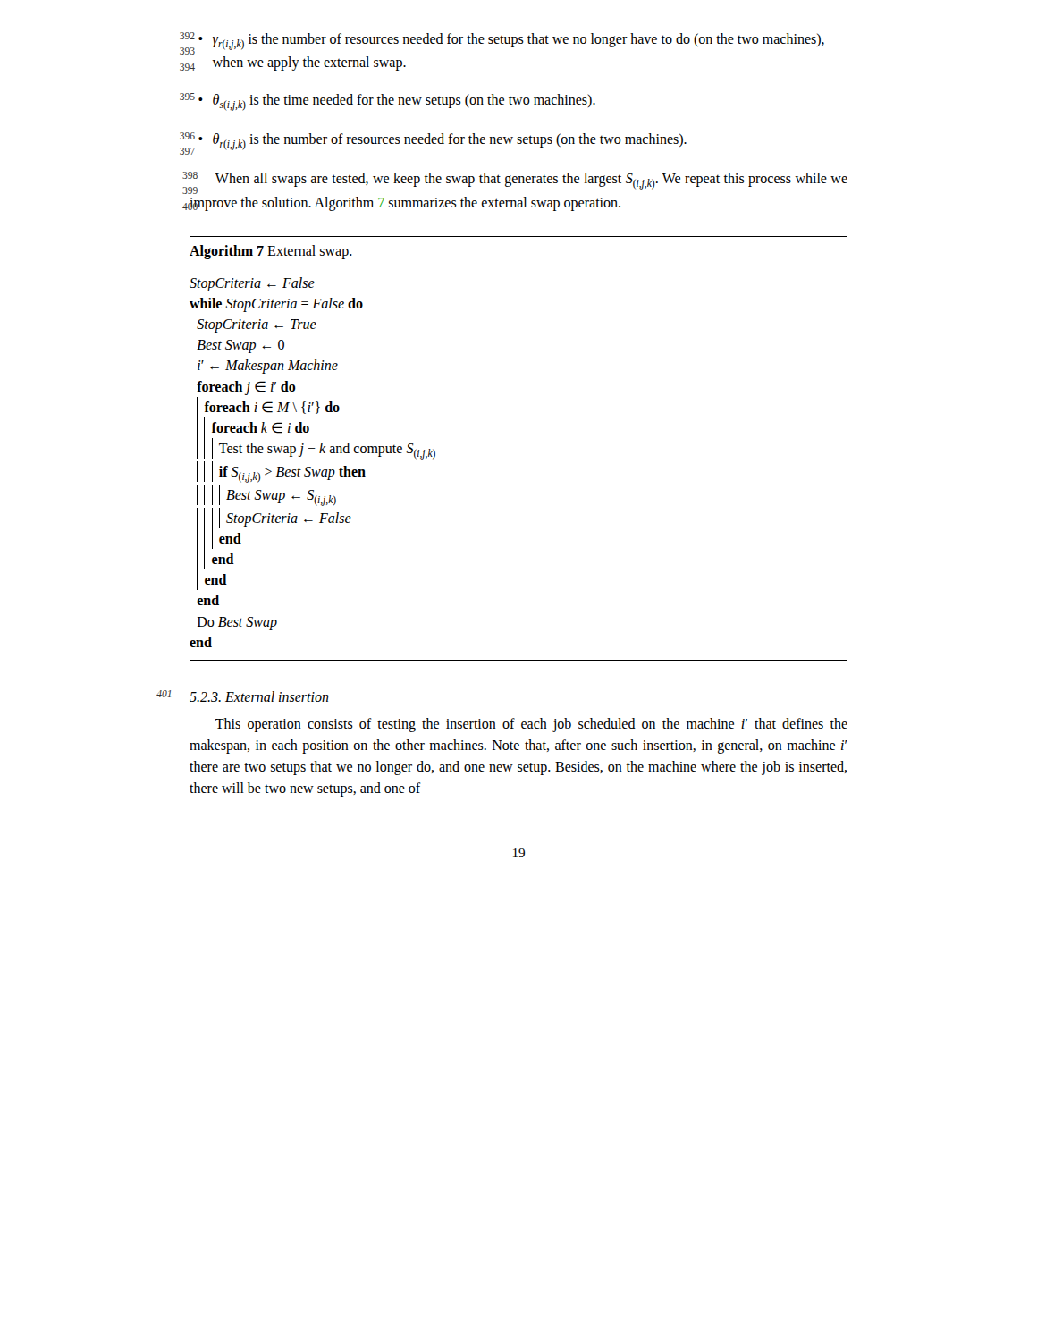392 γr(i,j,k) is the number of resources needed for the setups that we no 393 longer have to do (on the two machines), when we apply the external 394 swap.
395 θs(i,j,k) is the time needed for the new setups (on the two machines).
396 θr(i,j,k) is the number of resources needed for the new setups (on the 397 two machines).
398 When all swaps are tested, we keep the swap that generates the largest 399 S(i,j,k). We repeat this process while we improve the solution. Algorithm 7 400 summarizes the external swap operation.
Algorithm 7 External swap.
StopCriteria ← False
while StopCriteria = False do
StopCriteria ← True
Best Swap ← 0
i′ ← Makespan Machine
foreach j ∈ i′ do
foreach i ∈ M \ {i′} do
foreach k ∈ i do
Test the swap j − k and compute S(i,j,k)
if S(i,j,k) > Best Swap then
Best Swap ← S(i,j,k)
StopCriteria ← False
end
end
end
end
Do Best Swap
end
4015.2.3. External insertion
This operation consists of testing the insertion of each job scheduled on the machine i′ that defines the makespan, in each position on the other machines. Note that, after one such insertion, in general, on machine i′ there are two setups that we no longer do, and one new setup. Besides, on the machine where the job is inserted, there will be two new setups, and one of
19